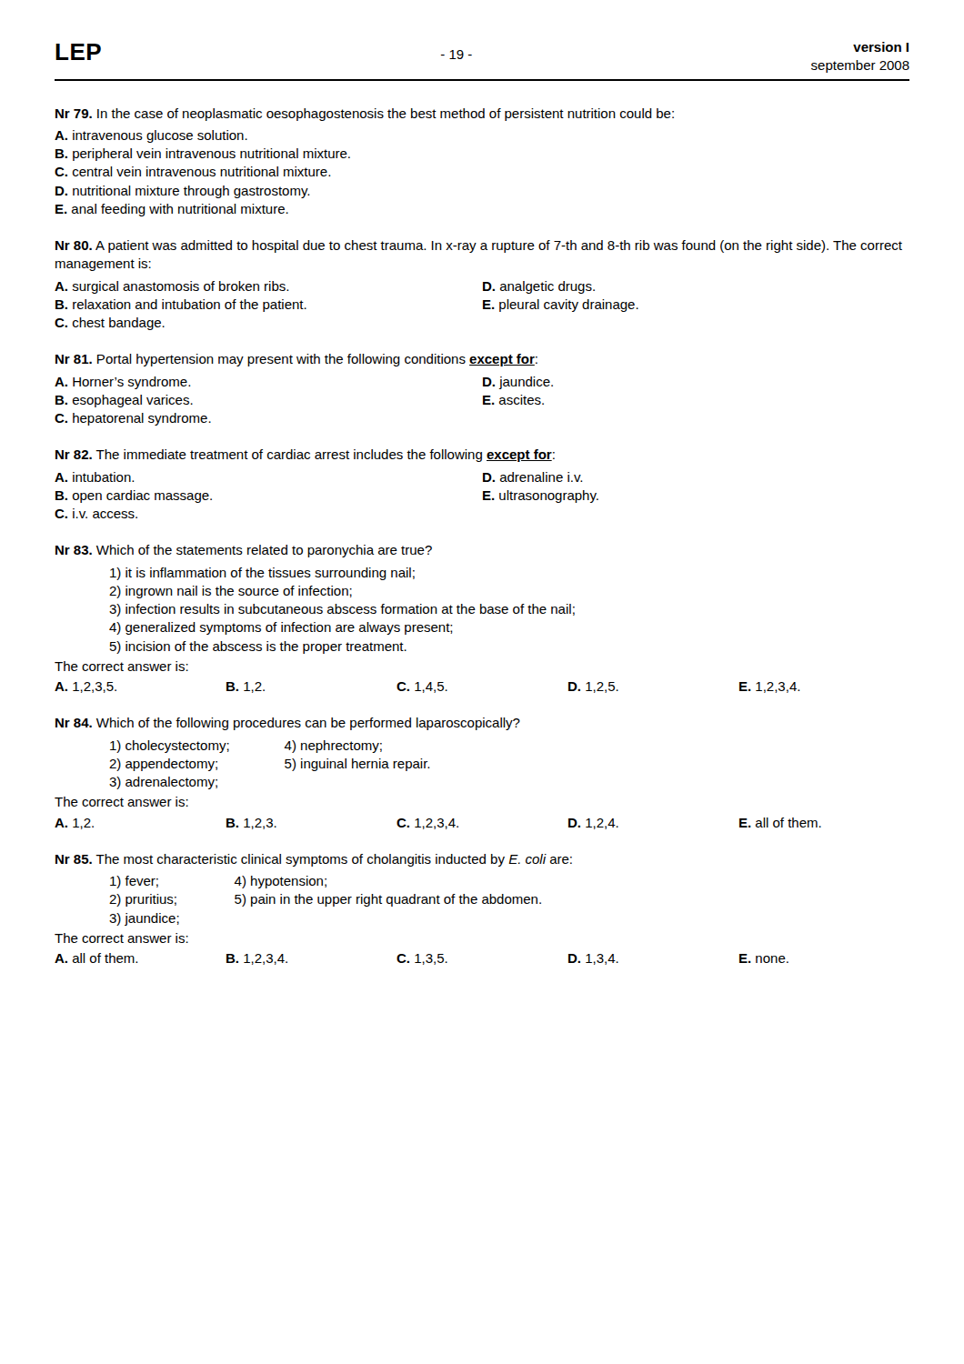LEP
- 19 -
version I
september 2008
Nr 79. In the case of neoplasmatic oesophagostenosis the best method of persistent nutrition could be:
A. intravenous glucose solution.
B. peripheral vein intravenous nutritional mixture.
C. central vein intravenous nutritional mixture.
D. nutritional mixture through gastrostomy.
E. anal feeding with nutritional mixture.
Nr 80. A patient was admitted to hospital due to chest trauma. In x-ray a rupture of 7-th and 8-th rib was found (on the right side). The correct management is:
A. surgical anastomosis of broken ribs.
D. analgetic drugs.
B. relaxation and intubation of the patient.
E. pleural cavity drainage.
C. chest bandage.
Nr 81. Portal hypertension may present with the following conditions except for:
A. Horner’s syndrome.
D. jaundice.
B. esophageal varices.
E. ascites.
C. hepatorenal syndrome.
Nr 82. The immediate treatment of cardiac arrest includes the following except for:
A. intubation.
D. adrenaline i.v.
B. open cardiac massage.
E. ultrasonography.
C. i.v. access.
Nr 83. Which of the statements related to paronychia are true?
1) it is inflammation of the tissues surrounding nail;
2) ingrown nail is the source of infection;
3) infection results in subcutaneous abscess formation at the base of the nail;
4) generalized symptoms of infection are always present;
5) incision of the abscess is the proper treatment.
The correct answer is:
A. 1,2,3,5.
B. 1,2.
C. 1,4,5.
D. 1,2,5.
E. 1,2,3,4.
Nr 84. Which of the following procedures can be performed laparoscopically?
1) cholecystectomy;
4) nephrectomy;
2) appendectomy;
5) inguinal hernia repair.
3) adrenalectomy;
The correct answer is:
A. 1,2.
B. 1,2,3.
C. 1,2,3,4.
D. 1,2,4.
E. all of them.
Nr 85. The most characteristic clinical symptoms of cholangitis inducted by E. coli are:
1) fever;
4) hypotension;
2) pruritius;
5) pain in the upper right quadrant of the abdomen.
3) jaundice;
The correct answer is:
A. all of them.
B. 1,2,3,4.
C. 1,3,5.
D. 1,3,4.
E. none.